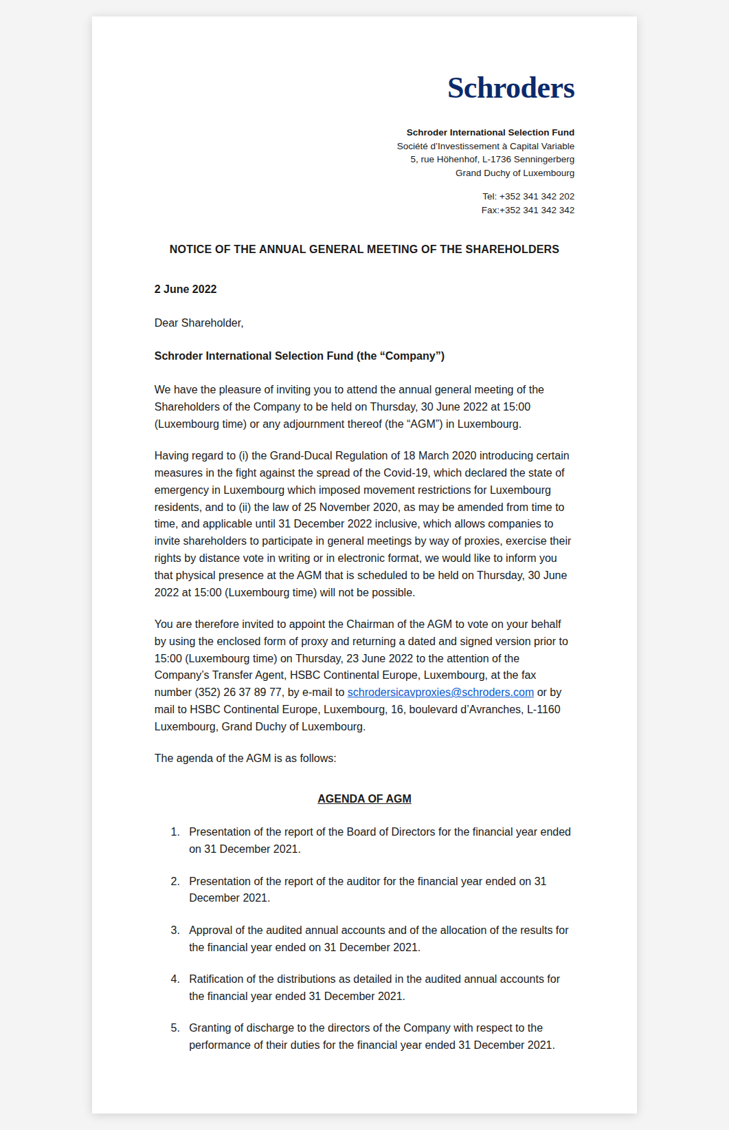Schroders
Schroder International Selection Fund
Société d’Investissement à Capital Variable
5, rue Höhenhof, L-1736 Senningerberg
Grand Duchy of Luxembourg
Tel: +352 341 342 202
Fax:+352 341 342 342
Notice of the Annual General Meeting of the Shareholders
2 June 2022
Dear Shareholder,
Schroder International Selection Fund (the “Company”)
We have the pleasure of inviting you to attend the annual general meeting of the Shareholders of the Company to be held on Thursday, 30 June 2022 at 15:00 (Luxembourg time) or any adjournment thereof (the “AGM”) in Luxembourg.
Having regard to (i) the Grand-Ducal Regulation of 18 March 2020 introducing certain measures in the fight against the spread of the Covid-19, which declared the state of emergency in Luxembourg which imposed movement restrictions for Luxembourg residents, and to (ii) the law of 25 November 2020, as may be amended from time to time, and applicable until 31 December 2022 inclusive, which allows companies to invite shareholders to participate in general meetings by way of proxies, exercise their rights by distance vote in writing or in electronic format, we would like to inform you that physical presence at the AGM that is scheduled to be held on Thursday, 30 June 2022 at 15:00 (Luxembourg time) will not be possible.
You are therefore invited to appoint the Chairman of the AGM to vote on your behalf by using the enclosed form of proxy and returning a dated and signed version prior to 15:00 (Luxembourg time) on Thursday, 23 June 2022 to the attention of the Company’s Transfer Agent, HSBC Continental Europe, Luxembourg, at the fax number (352) 26 37 89 77, by e-mail to schrodersicavproxies@schroders.com or by mail to HSBC Continental Europe, Luxembourg, 16, boulevard d’Avranches, L-1160 Luxembourg, Grand Duchy of Luxembourg.
The agenda of the AGM is as follows:
Agenda of AGM
Presentation of the report of the Board of Directors for the financial year ended on 31 December 2021.
Presentation of the report of the auditor for the financial year ended on 31 December 2021.
Approval of the audited annual accounts and of the allocation of the results for the financial year ended on 31 December 2021.
Ratification of the distributions as detailed in the audited annual accounts for the financial year ended 31 December 2021.
Granting of discharge to the directors of the Company with respect to the performance of their duties for the financial year ended 31 December 2021.